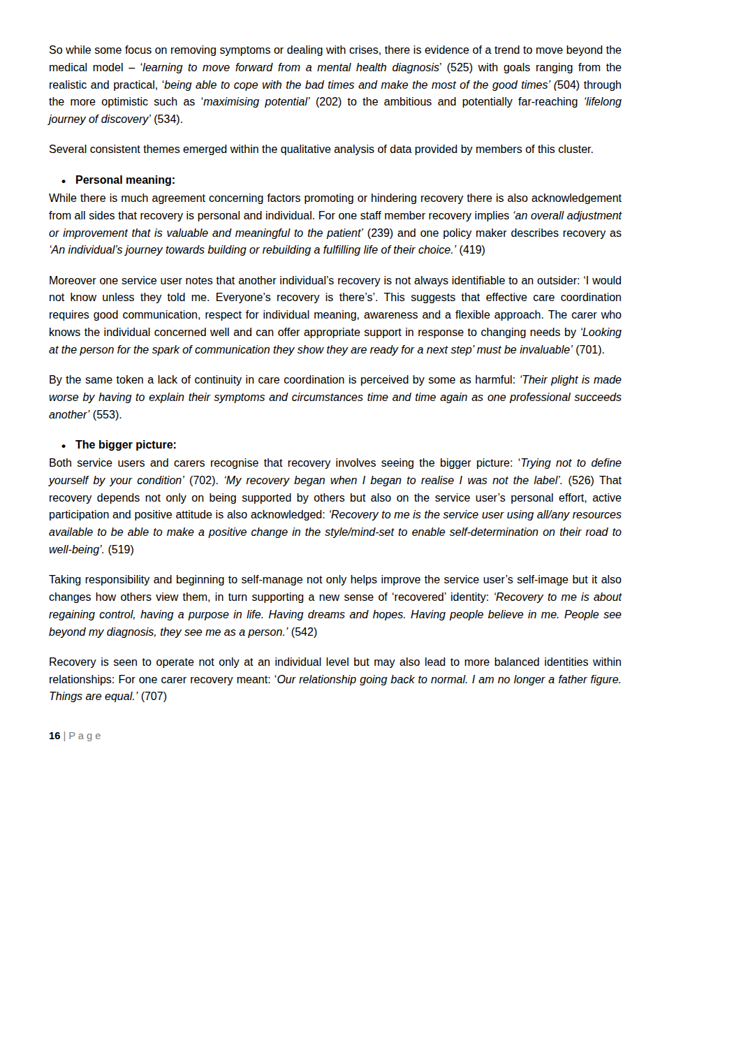So while some focus on removing symptoms or dealing with crises, there is evidence of a trend to move beyond the medical model – ‘learning to move forward from a mental health diagnosis’ (525) with goals ranging from the realistic and practical, ‘being able to cope with the bad times and make the most of the good times’ (504) through the more optimistic such as ‘maximising potential’ (202) to the ambitious and potentially far-reaching ‘lifelong journey of discovery’ (534).
Several consistent themes emerged within the qualitative analysis of data provided by members of this cluster.
Personal meaning:
While there is much agreement concerning factors promoting or hindering recovery there is also acknowledgement from all sides that recovery is personal and individual. For one staff member recovery implies ‘an overall adjustment or improvement that is valuable and meaningful to the patient’ (239) and one policy maker describes recovery as ‘An individual’s journey towards building or rebuilding a fulfilling life of their choice.’ (419)
Moreover one service user notes that another individual’s recovery is not always identifiable to an outsider: ‘I would not know unless they told me. Everyone’s recovery is there’s’. This suggests that effective care coordination requires good communication, respect for individual meaning, awareness and a flexible approach. The carer who knows the individual concerned well and can offer appropriate support in response to changing needs by ‘Looking at the person for the spark of communication they show they are ready for a next step’ must be invaluable’ (701).
By the same token a lack of continuity in care coordination is perceived by some as harmful: ‘Their plight is made worse by having to explain their symptoms and circumstances time and time again as one professional succeeds another’ (553).
The bigger picture:
Both service users and carers recognise that recovery involves seeing the bigger picture: ‘Trying not to define yourself by your condition’ (702). ‘My recovery began when I began to realise I was not the label’. (526) That recovery depends not only on being supported by others but also on the service user’s personal effort, active participation and positive attitude is also acknowledged: ‘Recovery to me is the service user using all/any resources available to be able to make a positive change in the style/mind-set to enable self-determination on their road to well-being’. (519)
Taking responsibility and beginning to self-manage not only helps improve the service user’s self-image but it also changes how others view them, in turn supporting a new sense of ‘recovered’ identity: ‘Recovery to me is about regaining control, having a purpose in life. Having dreams and hopes. Having people believe in me. People see beyond my diagnosis, they see me as a person.’ (542)
Recovery is seen to operate not only at an individual level but may also lead to more balanced identities within relationships: For one carer recovery meant: ‘Our relationship going back to normal. I am no longer a father figure. Things are equal.’ (707)
16 | P a g e